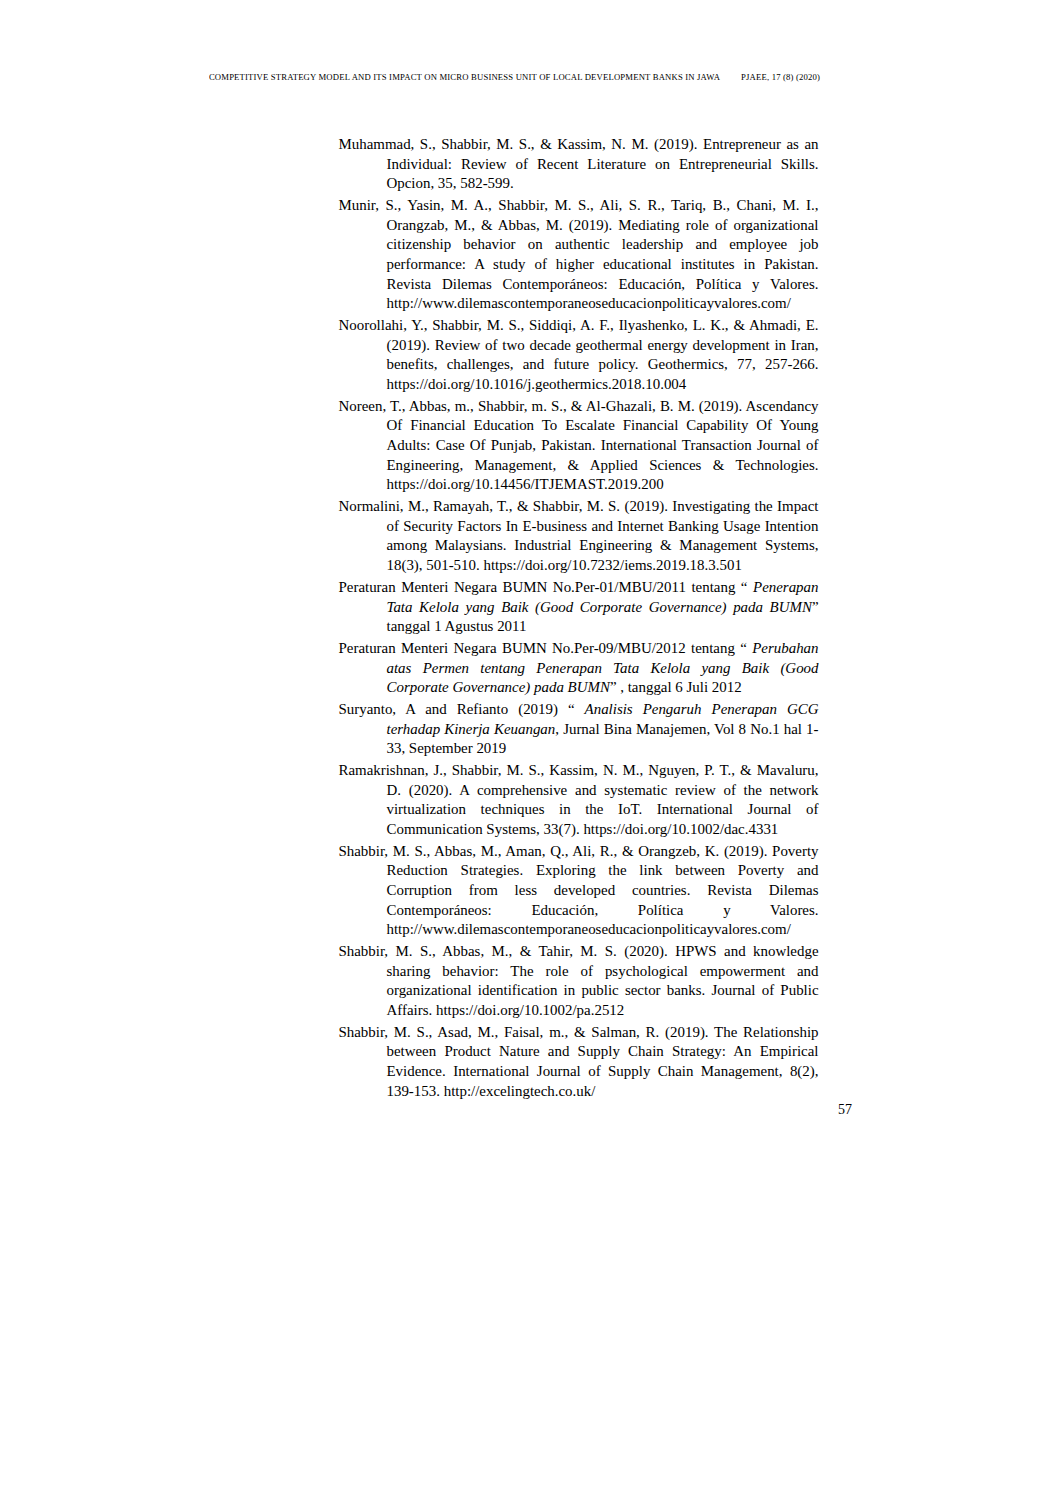COMPETITIVE STRATEGY MODEL AND ITS IMPACT ON MICRO BUSINESS UNIT OF LOCAL DEVELOPMENT BANKS IN JAWA PJAEE, 17 (8) (2020)
Muhammad, S., Shabbir, M. S., & Kassim, N. M. (2019). Entrepreneur as an Individual: Review of Recent Literature on Entrepreneurial Skills. Opcion, 35, 582-599.
Munir, S., Yasin, M. A., Shabbir, M. S., Ali, S. R., Tariq, B., Chani, M. I., Orangzab, M., & Abbas, M. (2019). Mediating role of organizational citizenship behavior on authentic leadership and employee job performance: A study of higher educational institutes in Pakistan. Revista Dilemas Contemporáneos: Educación, Política y Valores. http://www.dilemascontemporaneoseducacionpoliticayvalores.com/
Noorollahi, Y., Shabbir, M. S., Siddiqi, A. F., Ilyashenko, L. K., & Ahmadi, E. (2019). Review of two decade geothermal energy development in Iran, benefits, challenges, and future policy. Geothermics, 77, 257-266. https://doi.org/10.1016/j.geothermics.2018.10.004
Noreen, T., Abbas, m., Shabbir, m. S., & Al-Ghazali, B. M. (2019). Ascendancy Of Financial Education To Escalate Financial Capability Of Young Adults: Case Of Punjab, Pakistan. International Transaction Journal of Engineering, Management, & Applied Sciences & Technologies. https://doi.org/10.14456/ITJEMAST.2019.200
Normalini, M., Ramayah, T., & Shabbir, M. S. (2019). Investigating the Impact of Security Factors In E-business and Internet Banking Usage Intention among Malaysians. Industrial Engineering & Management Systems, 18(3), 501-510. https://doi.org/10.7232/iems.2019.18.3.501
Peraturan Menteri Negara BUMN No.Per-01/MBU/2011 tentang “ Penerapan Tata Kelola yang Baik (Good Corporate Governance) pada BUMN” tanggal 1 Agustus 2011
Peraturan Menteri Negara BUMN No.Per-09/MBU/2012 tentang “ Perubahan atas Permen tentang Penerapan Tata Kelola yang Baik (Good Corporate Governance) pada BUMN” , tanggal 6 Juli 2012
Suryanto, A and Refianto (2019) “ Analisis Pengaruh Penerapan GCG terhadap Kinerja Keuangan, Jurnal Bina Manajemen, Vol 8 No.1 hal 1-33, September 2019
Ramakrishnan, J., Shabbir, M. S., Kassim, N. M., Nguyen, P. T., & Mavaluru, D. (2020). A comprehensive and systematic review of the network virtualization techniques in the IoT. International Journal of Communication Systems, 33(7). https://doi.org/10.1002/dac.4331
Shabbir, M. S., Abbas, M., Aman, Q., Ali, R., & Orangzeb, K. (2019). Poverty Reduction Strategies. Exploring the link between Poverty and Corruption from less developed countries. Revista Dilemas Contemporáneos: Educación, Política y Valores. http://www.dilemascontemporaneoseducacionpoliticayvalores.com/
Shabbir, M. S., Abbas, M., & Tahir, M. S. (2020). HPWS and knowledge sharing behavior: The role of psychological empowerment and organizational identification in public sector banks. Journal of Public Affairs. https://doi.org/10.1002/pa.2512
Shabbir, M. S., Asad, M., Faisal, m., & Salman, R. (2019). The Relationship between Product Nature and Supply Chain Strategy: An Empirical Evidence. International Journal of Supply Chain Management, 8(2), 139-153. http://excelingtech.co.uk/
57